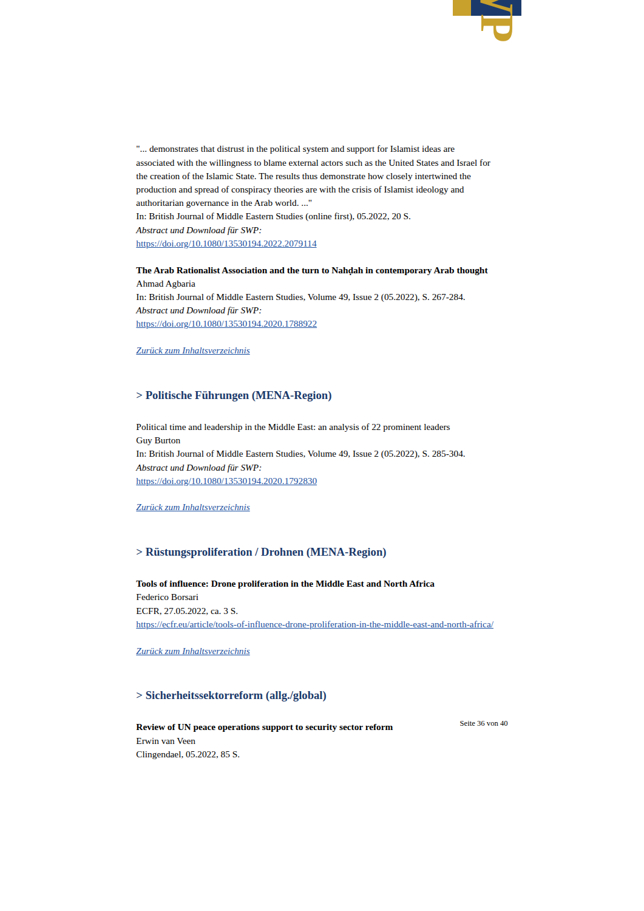SWP
"... demonstrates that distrust in the political system and support for Islamist ideas are associated with the willingness to blame external actors such as the United States and Israel for the creation of the Islamic State. The results thus demonstrate how closely intertwined the production and spread of conspiracy theories are with the crisis of Islamist ideology and authoritarian governance in the Arab world. ..."
In: British Journal of Middle Eastern Studies (online first), 05.2022, 20 S.
Abstract und Download für SWP:
https://doi.org/10.1080/13530194.2022.2079114
The Arab Rationalist Association and the turn to Nahḍah in contemporary Arab thought
Ahmad Agbaria
In: British Journal of Middle Eastern Studies, Volume 49, Issue 2 (05.2022), S. 267-284.
Abstract und Download für SWP:
https://doi.org/10.1080/13530194.2020.1788922
Zurück zum Inhaltsverzeichnis
> Politische Führungen (MENA-Region)
Political time and leadership in the Middle East: an analysis of 22 prominent leaders
Guy Burton
In: British Journal of Middle Eastern Studies, Volume 49, Issue 2 (05.2022), S. 285-304.
Abstract und Download für SWP:
https://doi.org/10.1080/13530194.2020.1792830
Zurück zum Inhaltsverzeichnis
> Rüstungsproliferation / Drohnen (MENA-Region)
Tools of influence: Drone proliferation in the Middle East and North Africa
Federico Borsari
ECFR, 27.05.2022, ca. 3 S.
https://ecfr.eu/article/tools-of-influence-drone-proliferation-in-the-middle-east-and-north-africa/
Zurück zum Inhaltsverzeichnis
> Sicherheitssektorreform (allg./global)
Review of UN peace operations support to security sector reform
Erwin van Veen
Clingendael, 05.2022, 85 S.
Seite 36 von 40